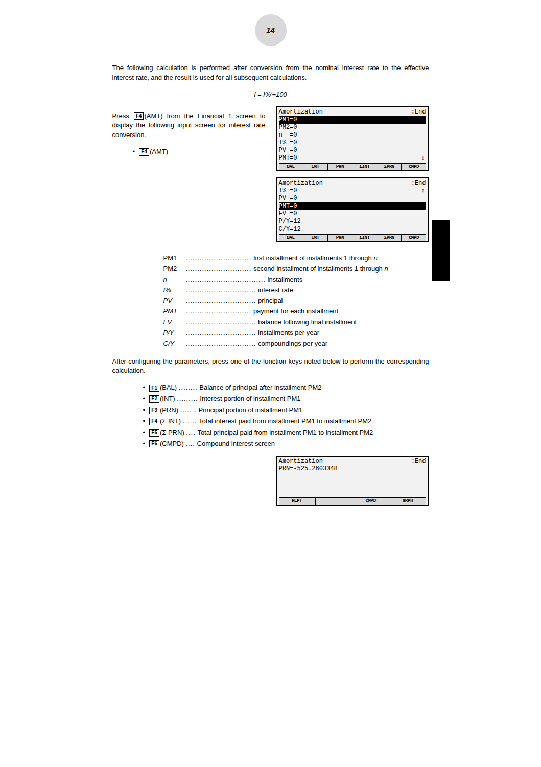14
The following calculation is performed after conversion from the nominal interest rate to the effective interest rate, and the result is used for all subsequent calculations.
i = I%'÷100
Amortization:End
PM1=0
PM2=0
n =0
I% =0
PV =0
PMT=0↓
BAL INT PRN ΣINT ΣPRN CMPD
Amortization:End
I% =0↑
PV =0
PMT=0
FV =0
P/Y=12
C/Y=12
BAL INT PRN ΣINT ΣPRN CMPD
Press F4(AMT) from the Financial 1 screen to display the following input screen for interest rate conversion.
• F4(AMT)
PM1 ............................ first installment of installments 1 through n
PM2 ............................ second installment of installments 1 through n
n .................................. installments
I% .............................. interest rate
PV .............................. principal
PMT ............................ payment for each installment
FV .............................. balance following final installment
P/Y .............................. installments per year
C/Y .............................. compoundings per year
After configuring the parameters, press one of the function keys noted below to perform the corresponding calculation.
• F1(BAL) ........ Balance of principal after installment PM2
• F2(INT) ......... Interest portion of installment PM1
• F3(PRN) ....... Principal portion of installment PM1
• F4(Σ INT) ...... Total interest paid from installment PM1 to installment PM2
• F5(Σ PRN) .... Total principal paid from installment PM1 to installment PM2
• F6(CMPD) .... Compound interest screen
Amortization:End
PRN=-525.2603348
REPT CMPD GRPH